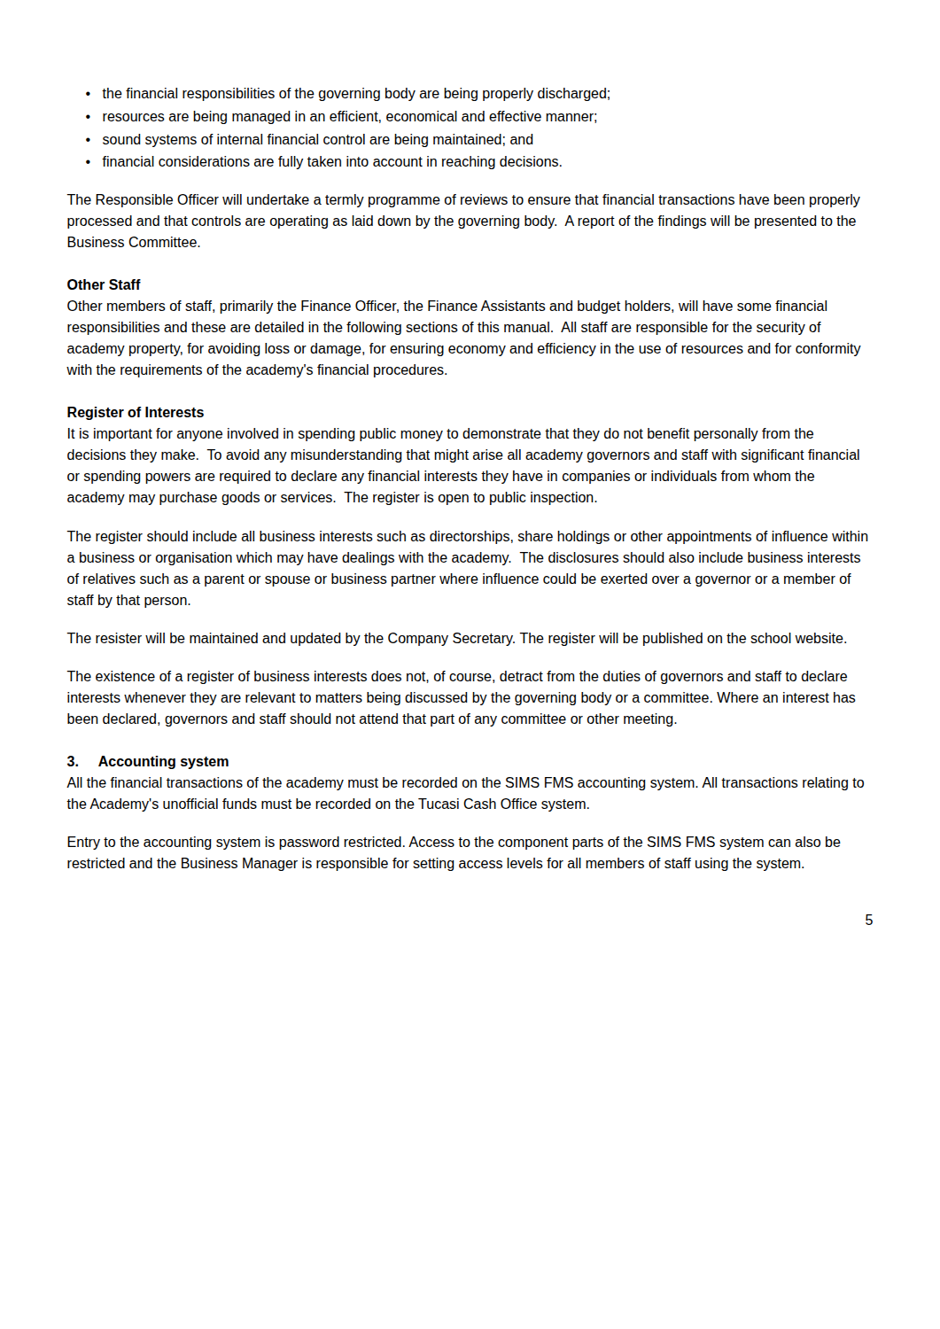the financial responsibilities of the governing body are being properly discharged;
resources are being managed in an efficient, economical and effective manner;
sound systems of internal financial control are being maintained; and
financial considerations are fully taken into account in reaching decisions.
The Responsible Officer will undertake a termly programme of reviews to ensure that financial transactions have been properly processed and that controls are operating as laid down by the governing body. A report of the findings will be presented to the Business Committee.
Other Staff
Other members of staff, primarily the Finance Officer, the Finance Assistants and budget holders, will have some financial responsibilities and these are detailed in the following sections of this manual. All staff are responsible for the security of academy property, for avoiding loss or damage, for ensuring economy and efficiency in the use of resources and for conformity with the requirements of the academy's financial procedures.
Register of Interests
It is important for anyone involved in spending public money to demonstrate that they do not benefit personally from the decisions they make. To avoid any misunderstanding that might arise all academy governors and staff with significant financial or spending powers are required to declare any financial interests they have in companies or individuals from whom the academy may purchase goods or services. The register is open to public inspection.
The register should include all business interests such as directorships, share holdings or other appointments of influence within a business or organisation which may have dealings with the academy. The disclosures should also include business interests of relatives such as a parent or spouse or business partner where influence could be exerted over a governor or a member of staff by that person.
The resister will be maintained and updated by the Company Secretary. The register will be published on the school website.
The existence of a register of business interests does not, of course, detract from the duties of governors and staff to declare interests whenever they are relevant to matters being discussed by the governing body or a committee. Where an interest has been declared, governors and staff should not attend that part of any committee or other meeting.
3. Accounting system
All the financial transactions of the academy must be recorded on the SIMS FMS accounting system. All transactions relating to the Academy's unofficial funds must be recorded on the Tucasi Cash Office system.
Entry to the accounting system is password restricted. Access to the component parts of the SIMS FMS system can also be restricted and the Business Manager is responsible for setting access levels for all members of staff using the system.
5